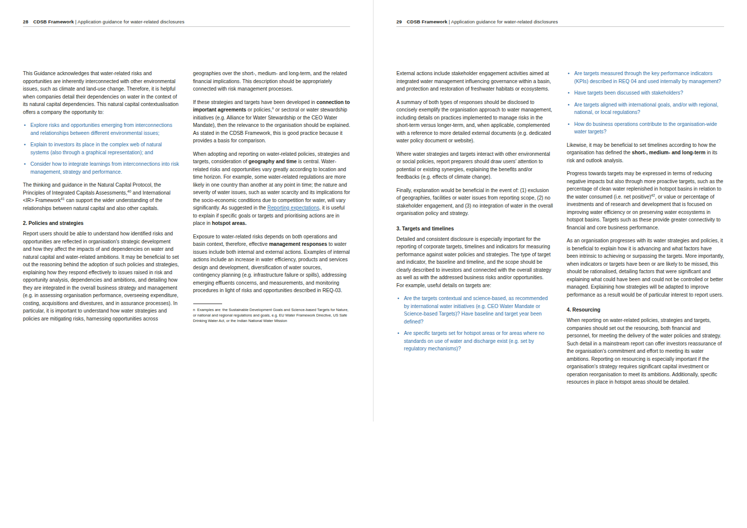28 CDSB Framework | Application guidance for water-related disclosures
This Guidance acknowledges that water-related risks and opportunities are inherently interconnected with other environmental issues, such as climate and land-use change. Therefore, it is helpful when companies detail their dependencies on water in the context of its natural capital dependencies. This natural capital contextualisation offers a company the opportunity to:
Explore risks and opportunities emerging from interconnections and relationships between different environmental issues;
Explain to investors its place in the complex web of natural systems (also through a graphical representation); and
Consider how to integrate learnings from interconnections into risk management, strategy and performance.
The thinking and guidance in the Natural Capital Protocol, the Principles of Integrated Capitals Assessments,40 and International <IR> Framework41 can support the wider understanding of the relationships between natural capital and also other capitals.
2. Policies and strategies
Report users should be able to understand how identified risks and opportunities are reflected in organisation's strategic development and how they affect the impacts of and dependencies on water and natural capital and water-related ambitions. It may be beneficial to set out the reasoning behind the adoption of such policies and strategies, explaining how they respond effectively to issues raised in risk and opportunity analysis, dependencies and ambitions, and detailing how they are integrated in the overall business strategy and management (e.g. in assessing organisation performance, overseeing expenditure, costing, acquisitions and divestures, and in assurance processes). In particular, it is important to understand how water strategies and policies are mitigating risks, harnessing opportunities across
geographies over the short-, medium- and long-term, and the related financial implications. This description should be appropriately connected with risk management processes.
If these strategies and targets have been developed in connection to important agreements or policies,n or sectoral or water stewardship initiatives (e.g. Alliance for Water Stewardship or the CEO Water Mandate), then the relevance to the organisation should be explained. As stated in the CDSB Framework, this is good practice because it provides a basis for comparison.
When adopting and reporting on water-related policies, strategies and targets, consideration of geography and time is central. Water-related risks and opportunities vary greatly according to location and time horizon. For example, some water-related regulations are more likely in one country than another at any point in time; the nature and severity of water issues, such as water scarcity and its implications for the socio-economic conditions due to competition for water, will vary significantly. As suggested in the Reporting expectations, it is useful to explain if specific goals or targets and prioritising actions are in place in hotspot areas.
Exposure to water-related risks depends on both operations and basin context, therefore, effective management responses to water issues include both internal and external actions. Examples of internal actions include an increase in water efficiency, products and services design and development, diversification of water sources, contingency planning (e.g. infrastructure failure or spills), addressing emerging effluents concerns, and measurements, and monitoring procedures in light of risks and opportunities described in REQ-03.
n Examples are: the Sustainable Development Goals and Science-based Targets for Nature, or national and regional regulations and goals, e.g. EU Water Framework Directive, US Safe Drinking Water Act, or the Indian National Water Mission
29 CDSB Framework | Application guidance for water-related disclosures
External actions include stakeholder engagement activities aimed at integrated water management influencing governance within a basin, and protection and restoration of freshwater habitats or ecosystems.
A summary of both types of responses should be disclosed to concisely exemplify the organisation approach to water management, including details on practices implemented to manage risks in the short-term versus longer-term, and, when applicable, complemented with a reference to more detailed external documents (e.g. dedicated water policy document or website).
Where water strategies and targets interact with other environmental or social policies, report preparers should draw users' attention to potential or existing synergies, explaining the benefits and/or feedbacks (e.g. effects of climate change).
Finally, explanation would be beneficial in the event of: (1) exclusion of geographies, facilities or water issues from reporting scope, (2) no stakeholder engagement, and (3) no integration of water in the overall organisation policy and strategy.
3. Targets and timelines
Detailed and consistent disclosure is especially important for the reporting of corporate targets, timelines and indicators for measuring performance against water policies and strategies. The type of target and indicator, the baseline and timeline, and the scope should be clearly described to investors and connected with the overall strategy as well as with the addressed business risks and/or opportunities.
For example, useful details on targets are:
Are the targets contextual and science-based, as recommended by international water initiatives (e.g. CEO Water Mandate or Science-based Targets)? Have baseline and target year been defined?
Are specific targets set for hotspot areas or for areas where no standards on use of water and discharge exist (e.g. set by regulatory mechanisms)?
Are targets measured through the key performance indicators (KPIs) described in REQ 04 and used internally by management?
Have targets been discussed with stakeholders?
Are targets aligned with international goals, and/or with regional, national, or local regulations?
How do business operations contribute to the organisation-wide water targets?
Likewise, it may be beneficial to set timelines according to how the organisation has defined the short-, medium- and long-term in its risk and outlook analysis.
Progress towards targets may be expressed in terms of reducing negative impacts but also through more proactive targets, such as the percentage of clean water replenished in hotspot basins in relation to the water consumed (i.e. net positive)42, or value or percentage of investments and of research and development that is focused on improving water efficiency or on preserving water ecosystems in hotspot basins. Targets such as these provide greater connectivity to financial and core business performance.
As an organisation progresses with its water strategies and policies, it is beneficial to explain how it is advancing and what factors have been intrinsic to achieving or surpassing the targets. More importantly, when indicators or targets have been or are likely to be missed, this should be rationalised, detailing factors that were significant and explaining what could have been and could not be controlled or better managed. Explaining how strategies will be adapted to improve performance as a result would be of particular interest to report users.
4. Resourcing
When reporting on water-related policies, strategies and targets, companies should set out the resourcing, both financial and personnel, for meeting the delivery of the water policies and strategy. Such detail in a mainstream report can offer investors reassurance of the organisation's commitment and effort to meeting its water ambitions. Reporting on resourcing is especially important if the organisation's strategy requires significant capital investment or operation reorganisation to meet its ambitions. Additionally, specific resources in place in hotspot areas should be detailed.